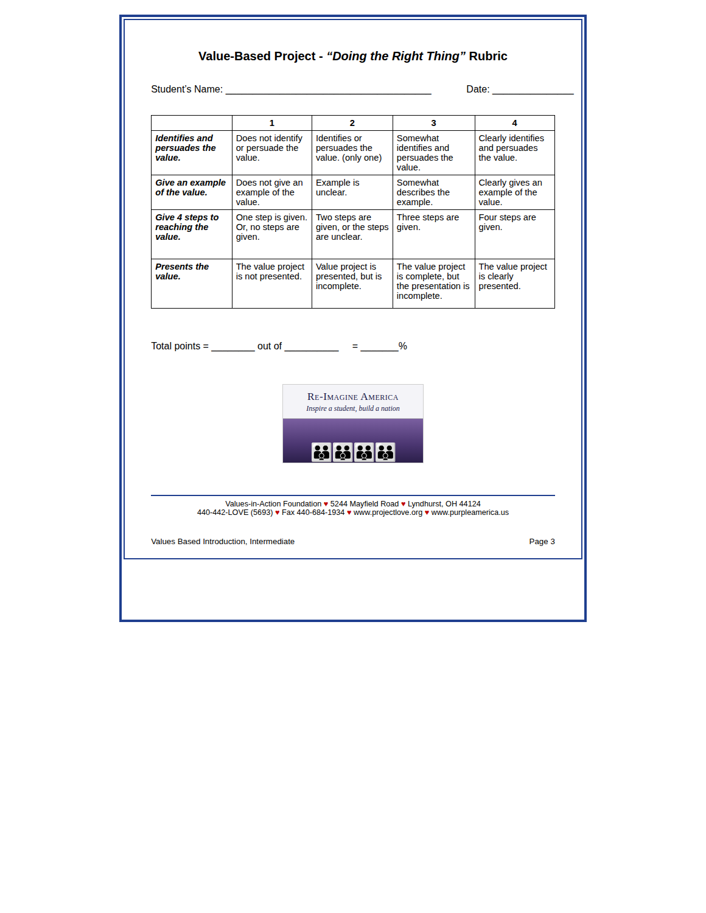Value-Based Project - “Doing the Right Thing” Rubric
Student’s Name: ______________________________________ Date: _______________
| | 1 | 2 | 3 | 4 |
| --- | --- | --- | --- | --- |
| Identifies and persuades the value. | Does not identify or persuade the value. | Identifies or persuades the value. (only one) | Somewhat identifies and persuades the value. | Clearly identifies and persuades the value. |
| Give an example of the value. | Does not give an example of the value. | Example is unclear. | Somewhat describes the example. | Clearly gives an example of the value. |
| Give 4 steps to reaching the value. | One step is given. Or, no steps are given. | Two steps are given, or the steps are unclear. | Three steps are given. | Four steps are given. |
| Presents the value. | The value project is not presented. | Value project is presented, but is incomplete. | The value project is complete, but the presentation is incomplete. | The value project is clearly presented. |
Total points = ________ out of __________ = _______%
Re-Imagine America
Inspire a student, build a nation
👪👪👪👪
Values-in-Action Foundation ♥ 5244 Mayfield Road ♥ Lyndhurst, OH 44124
440-442-LOVE (5693) ♥ Fax 440-684-1934 ♥ www.projectlove.org ♥ www.purpleamerica.us
Values Based Introduction, Intermediate Page 3